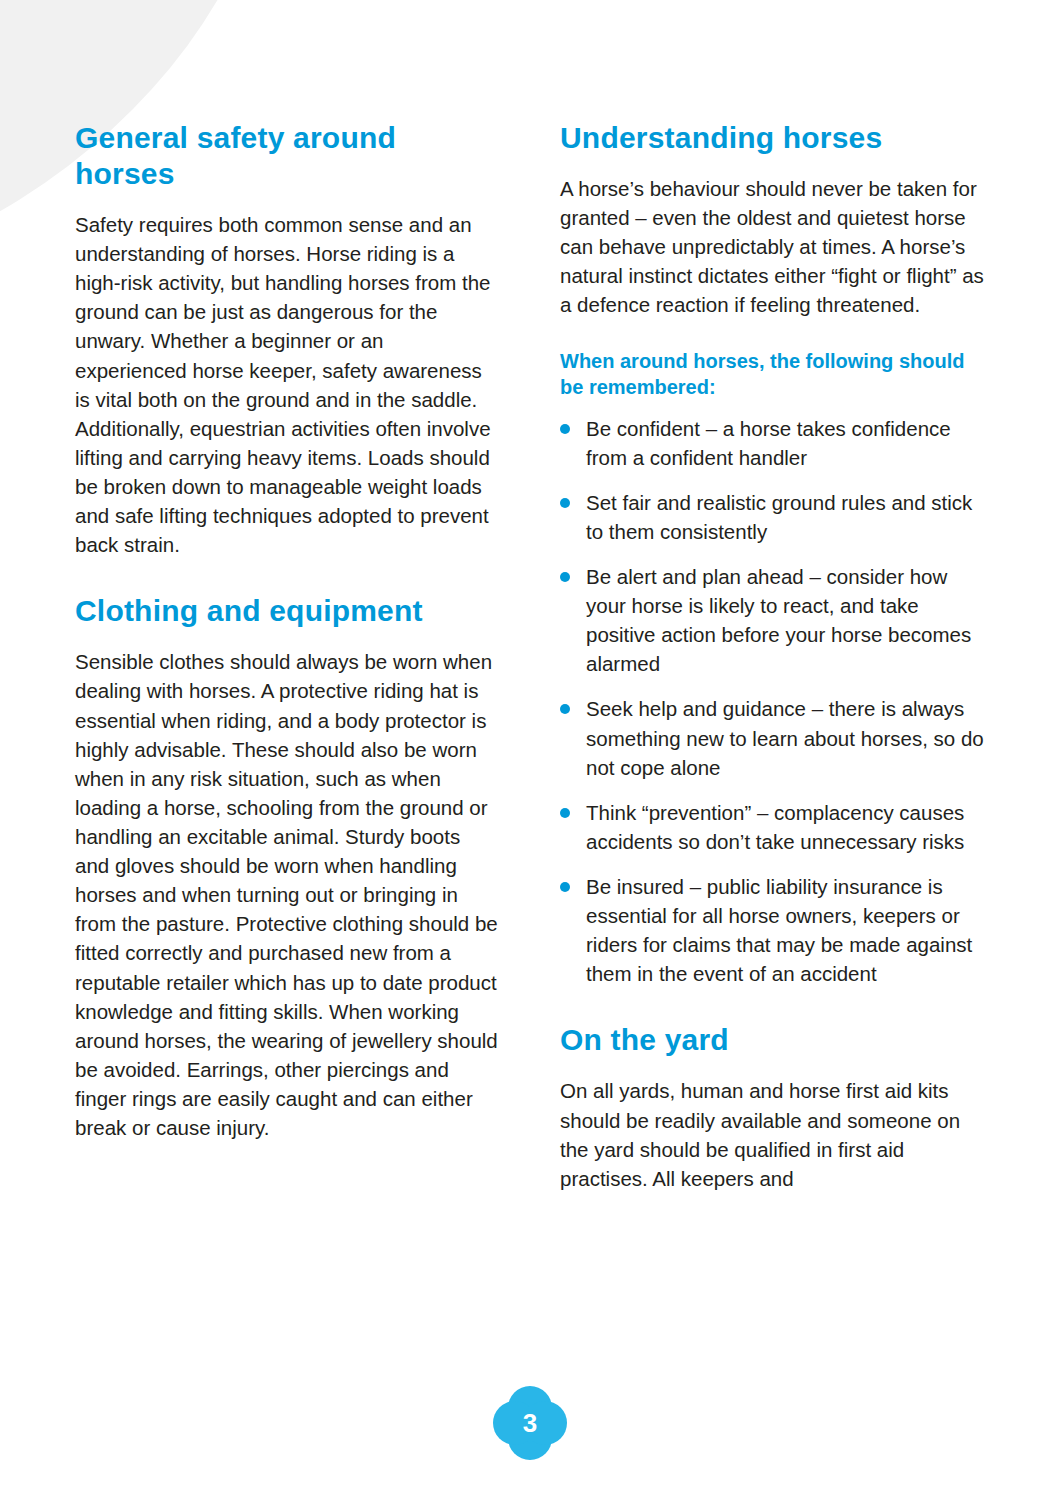General safety around horses
Safety requires both common sense and an understanding of horses. Horse riding is a high-risk activity, but handling horses from the ground can be just as dangerous for the unwary. Whether a beginner or an experienced horse keeper, safety awareness is vital both on the ground and in the saddle. Additionally, equestrian activities often involve lifting and carrying heavy items. Loads should be broken down to manageable weight loads and safe lifting techniques adopted to prevent back strain.
Clothing and equipment
Sensible clothes should always be worn when dealing with horses. A protective riding hat is essential when riding, and a body protector is highly advisable. These should also be worn when in any risk situation, such as when loading a horse, schooling from the ground or handling an excitable animal. Sturdy boots and gloves should be worn when handling horses and when turning out or bringing in from the pasture. Protective clothing should be fitted correctly and purchased new from a reputable retailer which has up to date product knowledge and fitting skills. When working around horses, the wearing of jewellery should be avoided. Earrings, other piercings and finger rings are easily caught and can either break or cause injury.
Understanding horses
A horse’s behaviour should never be taken for granted – even the oldest and quietest horse can behave unpredictably at times. A horse’s natural instinct dictates either “fight or flight” as a defence reaction if feeling threatened.
When around horses, the following should be remembered:
Be confident – a horse takes confidence from a confident handler
Set fair and realistic ground rules and stick to them consistently
Be alert and plan ahead – consider how your horse is likely to react, and take positive action before your horse becomes alarmed
Seek help and guidance – there is always something new to learn about horses, so do not cope alone
Think “prevention” – complacency causes accidents so don’t take unnecessary risks
Be insured – public liability insurance is essential for all horse owners, keepers or riders for claims that may be made against them in the event of an accident
On the yard
On all yards, human and horse first aid kits should be readily available and someone on the yard should be qualified in first aid practises. All keepers and
3